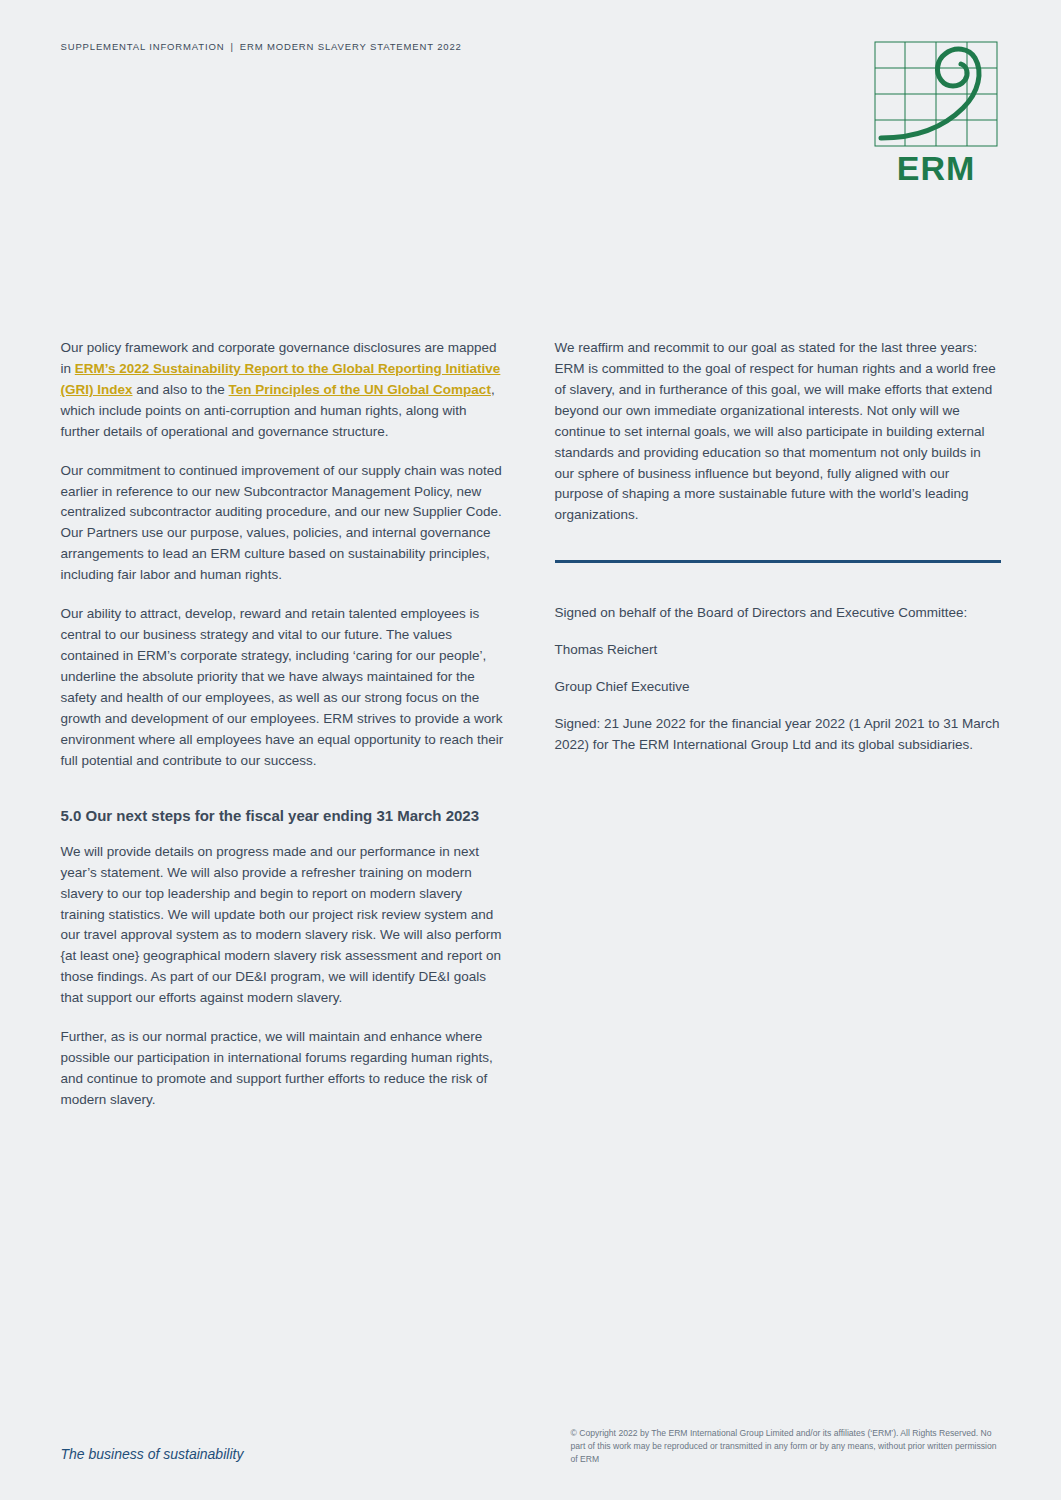SUPPLEMENTAL INFORMATION|ERM MODERN SLAVERY STATEMENT 2022
ERM
Our policy framework and corporate governance disclosures are mapped in ERM’s 2022 Sustainability Report to the Global Reporting Initiative (GRI) Index and also to the Ten Principles of the UN Global Compact, which include points on anti-corruption and human rights, along with further details of operational and governance structure.
Our commitment to continued improvement of our supply chain was noted earlier in reference to our new Subcontractor Management Policy, new centralized subcontractor auditing procedure, and our new Supplier Code. Our Partners use our purpose, values, policies, and internal governance arrangements to lead an ERM culture based on sustainability principles, including fair labor and human rights.
Our ability to attract, develop, reward and retain talented employees is central to our business strategy and vital to our future. The values contained in ERM’s corporate strategy, including ‘caring for our people’, underline the absolute priority that we have always maintained for the safety and health of our employees, as well as our strong focus on the growth and development of our employees. ERM strives to provide a work environment where all employees have an equal opportunity to reach their full potential and contribute to our success.
5.0 Our next steps for the fiscal year ending 31 March 2023
We will provide details on progress made and our performance in next year’s statement. We will also provide a refresher training on modern slavery to our top leadership and begin to report on modern slavery training statistics. We will update both our project risk review system and our travel approval system as to modern slavery risk. We will also perform {at least one} geographical modern slavery risk assessment and report on those findings. As part of our DE&I program, we will identify DE&I goals that support our efforts against modern slavery.
Further, as is our normal practice, we will maintain and enhance where possible our participation in international forums regarding human rights, and continue to promote and support further efforts to reduce the risk of modern slavery.
We reaffirm and recommit to our goal as stated for the last three years: ERM is committed to the goal of respect for human rights and a world free of slavery, and in furtherance of this goal, we will make efforts that extend beyond our own immediate organizational interests. Not only will we continue to set internal goals, we will also participate in building external standards and providing education so that momentum not only builds in our sphere of business influence but beyond, fully aligned with our purpose of shaping a more sustainable future with the world’s leading organizations.
Signed on behalf of the Board of Directors and Executive Committee:
Thomas Reichert
Group Chief Executive
Signed: 21 June 2022 for the financial year 2022 (1 April 2021 to 31 March 2022) for The ERM International Group Ltd and its global subsidiaries.
The business of sustainability
© Copyright 2022 by The ERM International Group Limited and/or its affiliates (‘ERM’). All Rights Reserved. No part of this work may be reproduced or transmitted in any form or by any means, without prior written permission of ERM